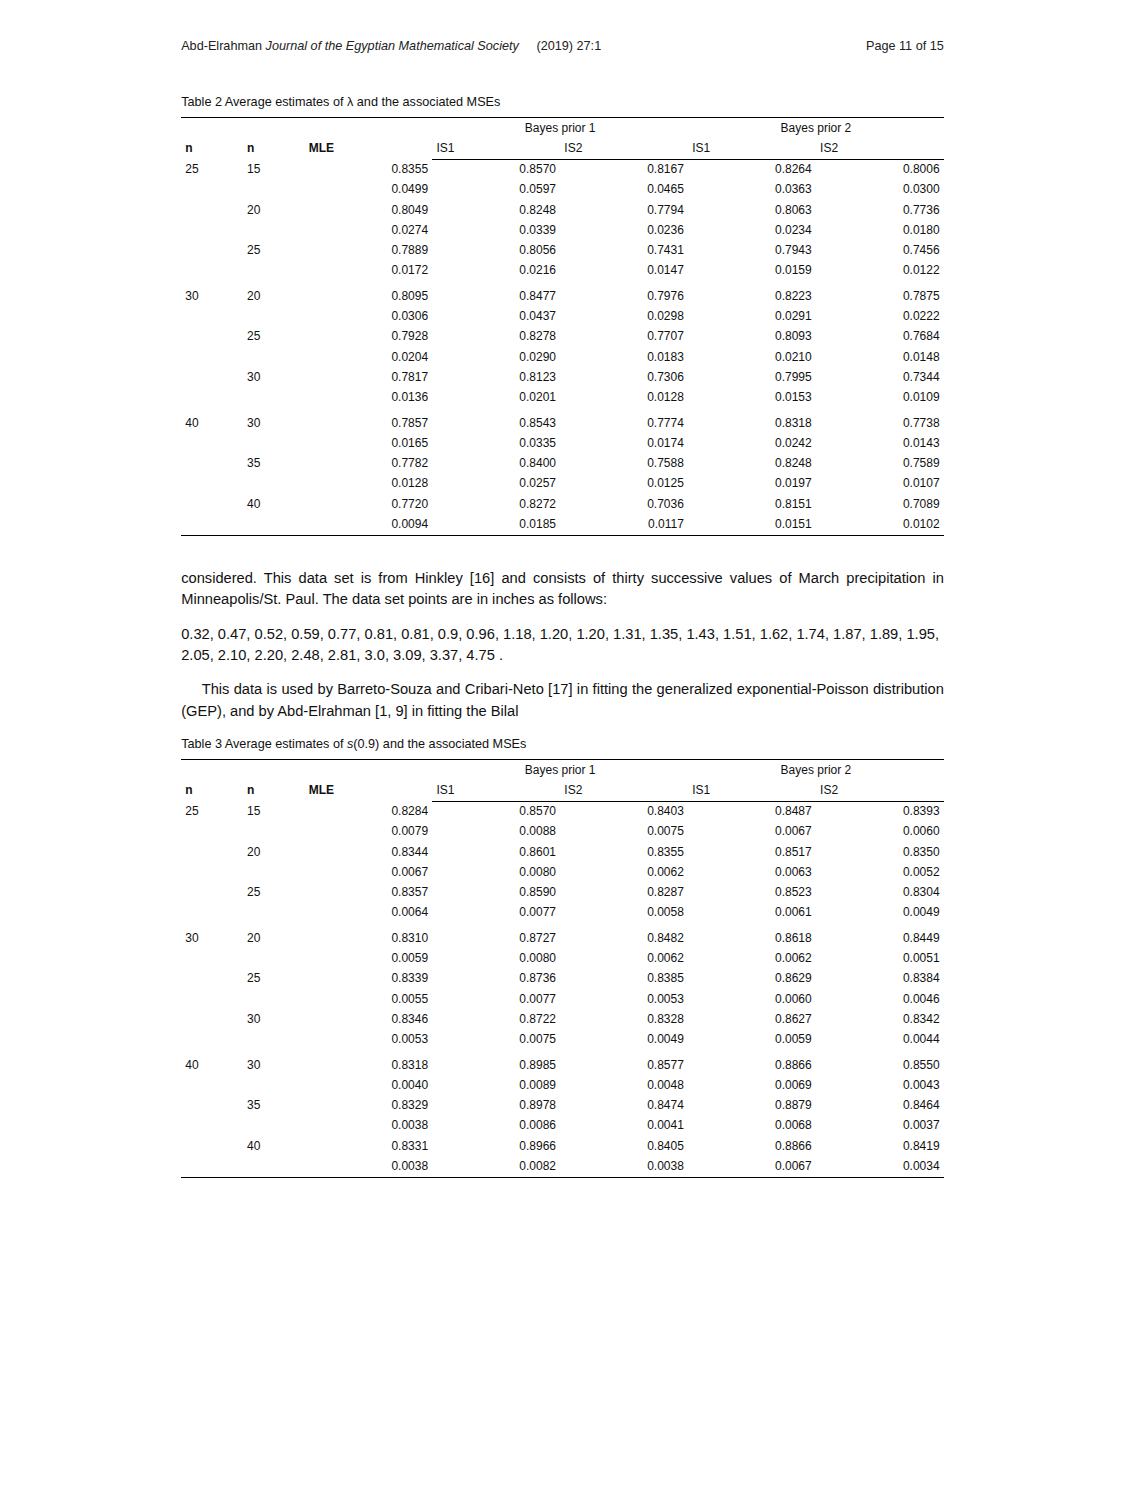Abd-Elrahman Journal of the Egyptian Mathematical Society (2019) 27:1
Page 11 of 15
Table 2 Average estimates of λ and the associated MSEs
| n | n | MLE | Bayes prior 1 | Bayes prior 2 |
| --- | --- | --- | --- | --- |
| IS1 | IS2 | IS1 | IS2 |
| 25 | 15 | 0.8355 | 0.8570 | 0.8167 | 0.8264 | 0.8006 |
| | | 0.0499 | 0.0597 | 0.0465 | 0.0363 | 0.0300 |
| | 20 | 0.8049 | 0.8248 | 0.7794 | 0.8063 | 0.7736 |
| | | 0.0274 | 0.0339 | 0.0236 | 0.0234 | 0.0180 |
| | 25 | 0.7889 | 0.8056 | 0.7431 | 0.7943 | 0.7456 |
| | | 0.0172 | 0.0216 | 0.0147 | 0.0159 | 0.0122 |
| 30 | 20 | 0.8095 | 0.8477 | 0.7976 | 0.8223 | 0.7875 |
| | | 0.0306 | 0.0437 | 0.0298 | 0.0291 | 0.0222 |
| | 25 | 0.7928 | 0.8278 | 0.7707 | 0.8093 | 0.7684 |
| | | 0.0204 | 0.0290 | 0.0183 | 0.0210 | 0.0148 |
| | 30 | 0.7817 | 0.8123 | 0.7306 | 0.7995 | 0.7344 |
| | | 0.0136 | 0.0201 | 0.0128 | 0.0153 | 0.0109 |
| 40 | 30 | 0.7857 | 0.8543 | 0.7774 | 0.8318 | 0.7738 |
| | | 0.0165 | 0.0335 | 0.0174 | 0.0242 | 0.0143 |
| | 35 | 0.7782 | 0.8400 | 0.7588 | 0.8248 | 0.7589 |
| | | 0.0128 | 0.0257 | 0.0125 | 0.0197 | 0.0107 |
| | 40 | 0.7720 | 0.8272 | 0.7036 | 0.8151 | 0.7089 |
| | | 0.0094 | 0.0185 | 0.0117 | 0.0151 | 0.0102 |
considered. This data set is from Hinkley [16] and consists of thirty successive values of March precipitation in Minneapolis/St. Paul. The data set points are in inches as follows:
0.32, 0.47, 0.52, 0.59, 0.77, 0.81, 0.81, 0.9, 0.96, 1.18, 1.20, 1.20, 1.31, 1.35, 1.43, 1.51, 1.62, 1.74, 1.87, 1.89, 1.95, 2.05, 2.10, 2.20, 2.48, 2.81, 3.0, 3.09, 3.37, 4.75 .
This data is used by Barreto-Souza and Cribari-Neto [17] in fitting the generalized exponential-Poisson distribution (GEP), and by Abd-Elrahman [1, 9] in fitting the Bilal
Table 3 Average estimates of s (0.9) and the associated MSEs
| n | n | MLE | Bayes prior 1 | Bayes prior 2 |
| --- | --- | --- | --- | --- |
| IS1 | IS2 | IS1 | IS2 |
| 25 | 15 | 0.8284 | 0.8570 | 0.8403 | 0.8487 | 0.8393 |
| | | 0.0079 | 0.0088 | 0.0075 | 0.0067 | 0.0060 |
| | 20 | 0.8344 | 0.8601 | 0.8355 | 0.8517 | 0.8350 |
| | | 0.0067 | 0.0080 | 0.0062 | 0.0063 | 0.0052 |
| | 25 | 0.8357 | 0.8590 | 0.8287 | 0.8523 | 0.8304 |
| | | 0.0064 | 0.0077 | 0.0058 | 0.0061 | 0.0049 |
| 30 | 20 | 0.8310 | 0.8727 | 0.8482 | 0.8618 | 0.8449 |
| | | 0.0059 | 0.0080 | 0.0062 | 0.0062 | 0.0051 |
| | 25 | 0.8339 | 0.8736 | 0.8385 | 0.8629 | 0.8384 |
| | | 0.0055 | 0.0077 | 0.0053 | 0.0060 | 0.0046 |
| | 30 | 0.8346 | 0.8722 | 0.8328 | 0.8627 | 0.8342 |
| | | 0.0053 | 0.0075 | 0.0049 | 0.0059 | 0.0044 |
| 40 | 30 | 0.8318 | 0.8985 | 0.8577 | 0.8866 | 0.8550 |
| | | 0.0040 | 0.0089 | 0.0048 | 0.0069 | 0.0043 |
| | 35 | 0.8329 | 0.8978 | 0.8474 | 0.8879 | 0.8464 |
| | | 0.0038 | 0.0086 | 0.0041 | 0.0068 | 0.0037 |
| | 40 | 0.8331 | 0.8966 | 0.8405 | 0.8866 | 0.8419 |
| | | 0.0038 | 0.0082 | 0.0038 | 0.0067 | 0.0034 |